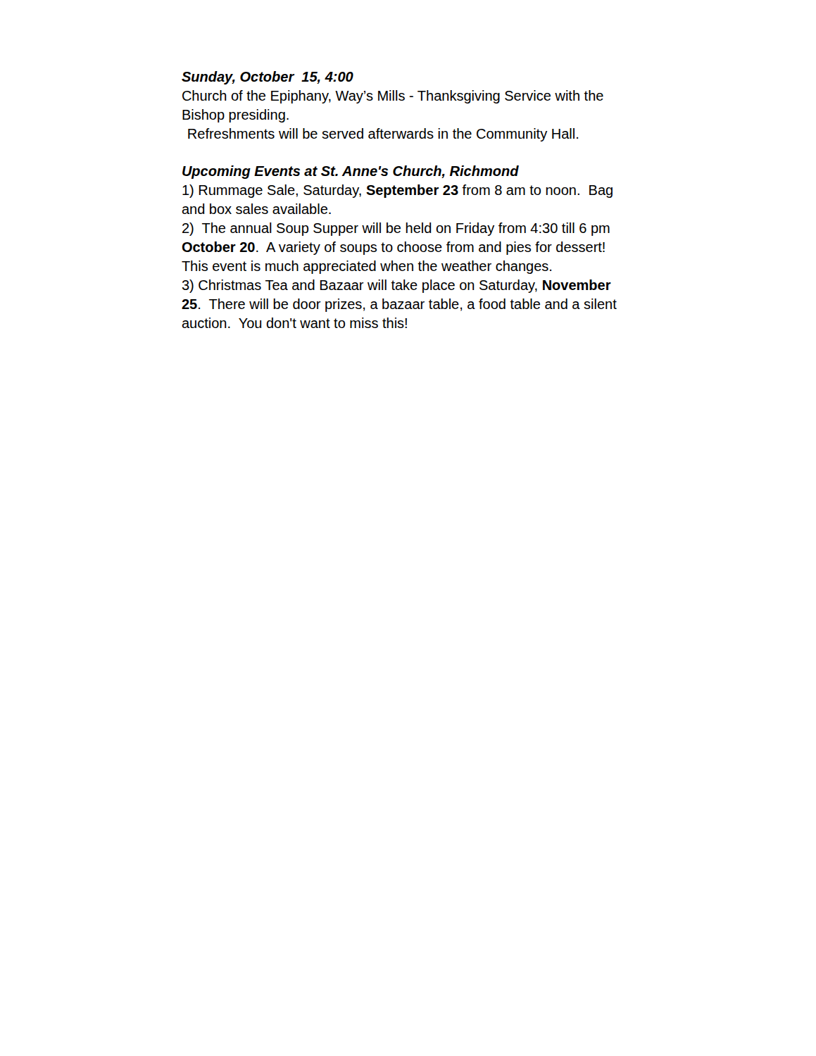Sunday, October 15, 4:00
Church of the Epiphany, Way’s Mills - Thanksgiving Service with the Bishop presiding.
Refreshments will be served afterwards in the Community Hall.
Upcoming Events at St. Anne's Church, Richmond
1) Rummage Sale, Saturday, September 23 from 8 am to noon. Bag and box sales available.
2) The annual Soup Supper will be held on Friday from 4:30 till 6 pm October 20. A variety of soups to choose from and pies for dessert! This event is much appreciated when the weather changes.
3) Christmas Tea and Bazaar will take place on Saturday, November 25. There will be door prizes, a bazaar table, a food table and a silent auction. You don't want to miss this!